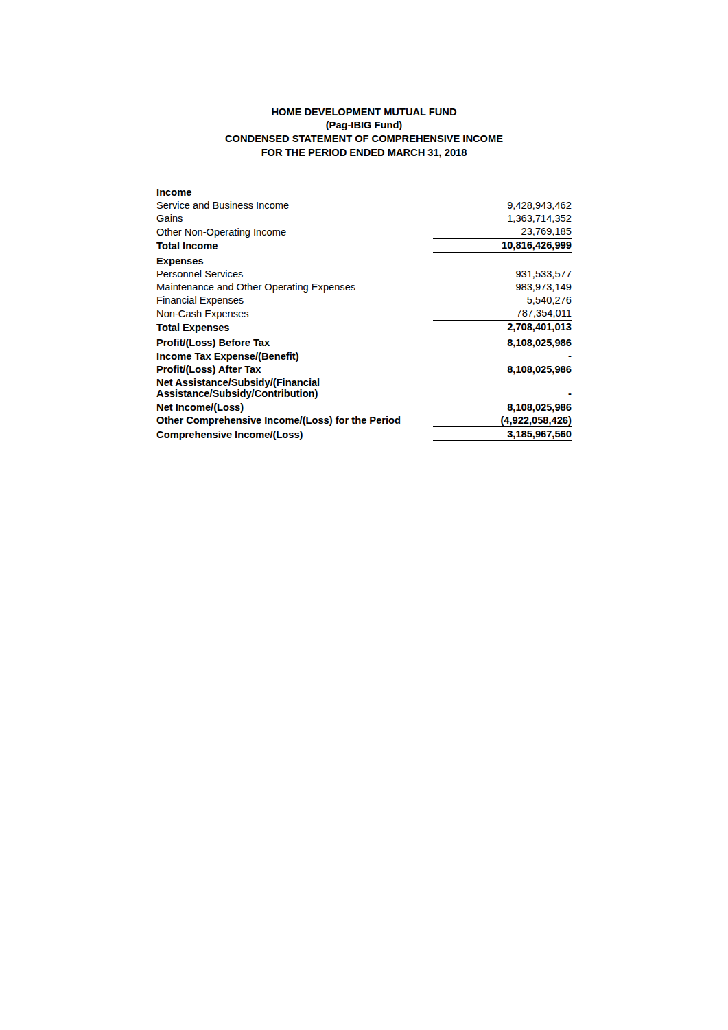HOME DEVELOPMENT MUTUAL FUND
(Pag-IBIG Fund)
CONDENSED STATEMENT OF COMPREHENSIVE INCOME
FOR THE PERIOD ENDED MARCH 31, 2018
| Income | |
| Service and Business Income | 9,428,943,462 |
| Gains | 1,363,714,352 |
| Other Non-Operating Income | 23,769,185 |
| Total Income | 10,816,426,999 |
| Expenses | |
| Personnel Services | 931,533,577 |
| Maintenance and Other Operating Expenses | 983,973,149 |
| Financial Expenses | 5,540,276 |
| Non-Cash Expenses | 787,354,011 |
| Total Expenses | 2,708,401,013 |
| Profit/(Loss) Before Tax | 8,108,025,986 |
| Income Tax Expense/(Benefit) | - |
| Profit/(Loss) After Tax | 8,108,025,986 |
| Net Assistance/Subsidy/(Financial Assistance/Subsidy/Contribution) | - |
| Net Income/(Loss) | 8,108,025,986 |
| Other Comprehensive Income/(Loss) for the Period | (4,922,058,426) |
| Comprehensive Income/(Loss) | 3,185,967,560 |